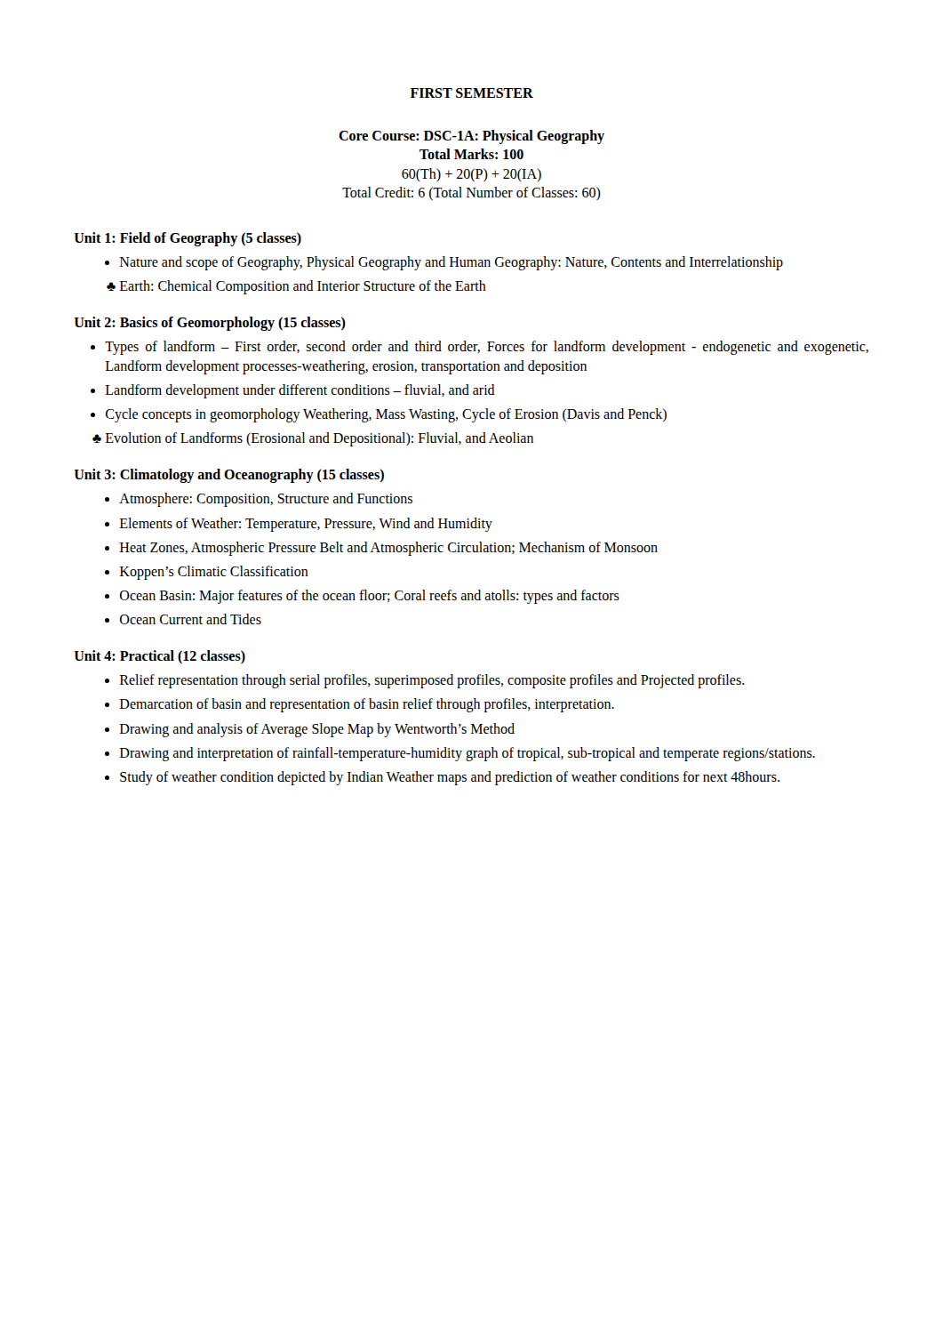FIRST SEMESTER
Core Course: DSC-1A: Physical Geography
Total Marks: 100
60(Th) + 20(P) + 20(IA)
Total Credit: 6 (Total Number of Classes: 60)
Unit 1: Field of Geography (5 classes)
Nature and scope of Geography, Physical Geography and Human Geography: Nature, Contents and Interrelationship
Earth: Chemical Composition and Interior Structure of the Earth
Unit 2: Basics of Geomorphology (15 classes)
Types of landform – First order, second order and third order, Forces for landform development - endogenetic and exogenetic, Landform development processes-weathering, erosion, transportation and deposition
Landform development under different conditions – fluvial, and arid
Cycle concepts in geomorphology Weathering, Mass Wasting, Cycle of Erosion (Davis and Penck)
Evolution of Landforms (Erosional and Depositional): Fluvial, and Aeolian
Unit 3: Climatology and Oceanography (15 classes)
Atmosphere: Composition, Structure and Functions
Elements of Weather: Temperature, Pressure, Wind and Humidity
Heat Zones, Atmospheric Pressure Belt and Atmospheric Circulation; Mechanism of Monsoon
Koppen’s Climatic Classification
Ocean Basin: Major features of the ocean floor; Coral reefs and atolls: types and factors
Ocean Current and Tides
Unit 4: Practical (12 classes)
Relief representation through serial profiles, superimposed profiles, composite profiles and Projected profiles.
Demarcation of basin and representation of basin relief through profiles, interpretation.
Drawing and analysis of Average Slope Map by Wentworth’s Method
Drawing and interpretation of rainfall-temperature-humidity graph of tropical, sub-tropical and temperate regions/stations.
Study of weather condition depicted by Indian Weather maps and prediction of weather conditions for next 48hours.